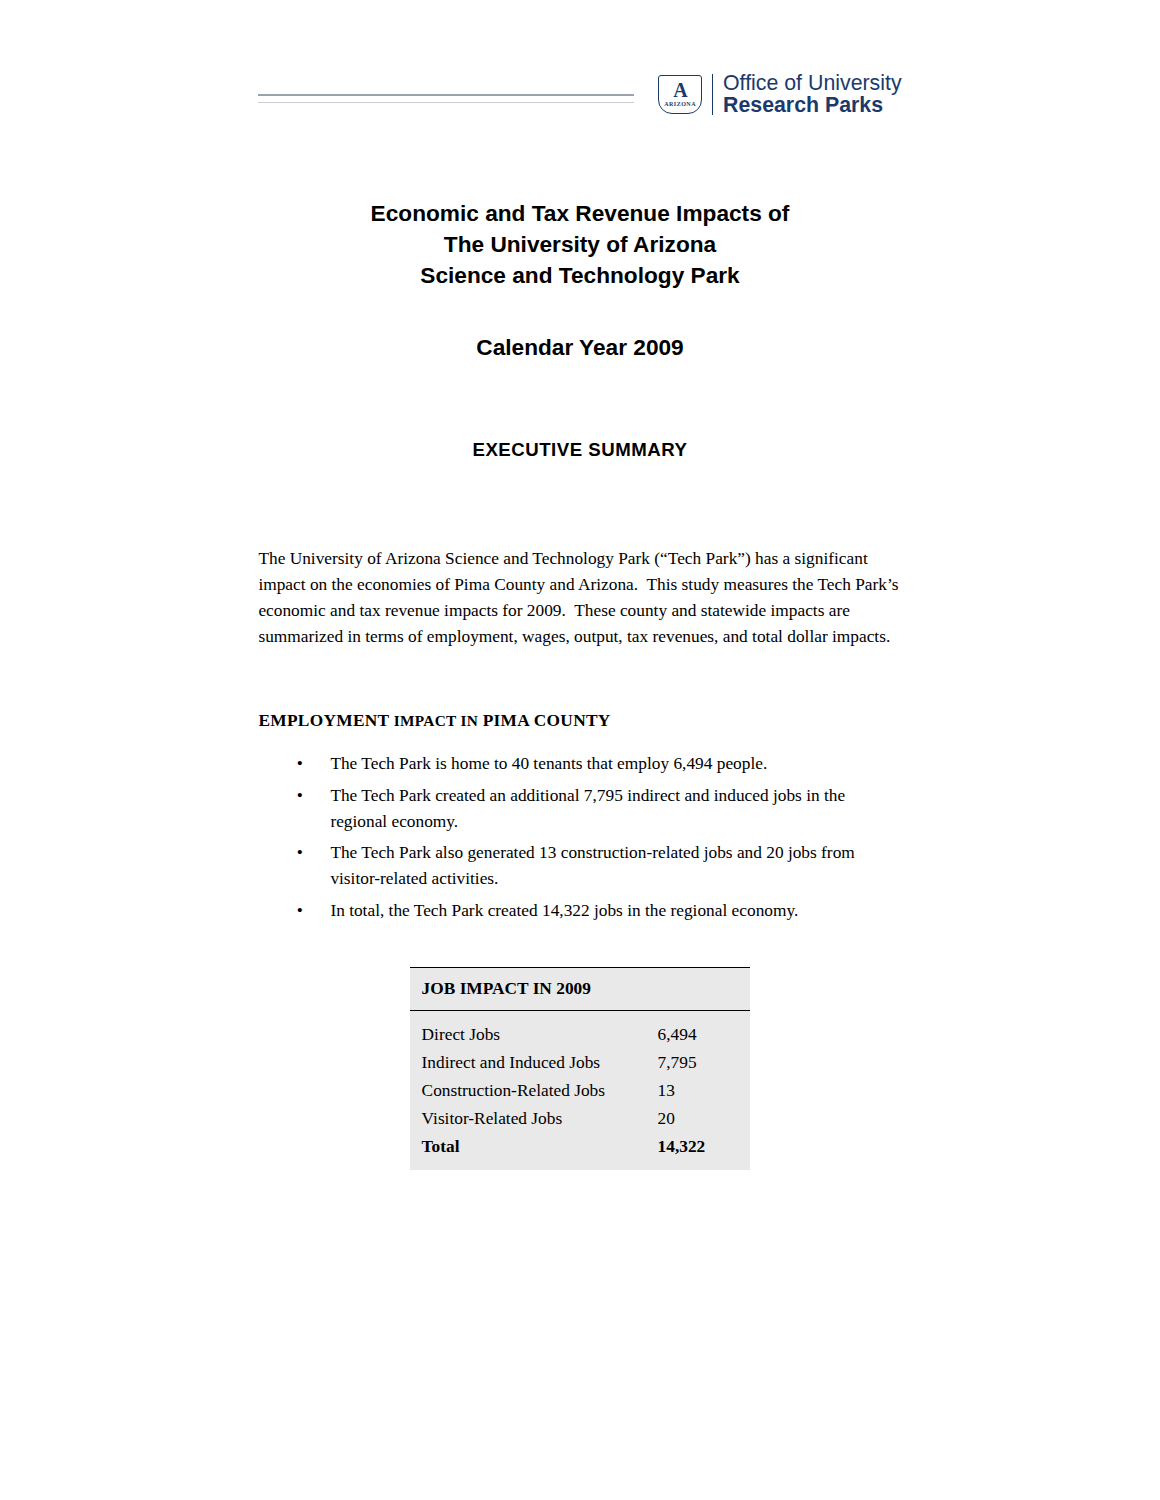A ARIZONA
Office of University Research Parks
Economic and Tax Revenue Impacts of
The University of Arizona
Science and Technology Park
Calendar Year 2009
EXECUTIVE SUMMARY
The University of Arizona Science and Technology Park (“Tech Park”) has a significant impact on the economies of Pima County and Arizona. This study measures the Tech Park’s economic and tax revenue impacts for 2009. These county and statewide impacts are summarized in terms of employment, wages, output, tax revenues, and total dollar impacts.
EMPLOYMENT IMPACT IN PIMA COUNTY
The Tech Park is home to 40 tenants that employ 6,494 people.
The Tech Park created an additional 7,795 indirect and induced jobs in the regional economy.
The Tech Park also generated 13 construction-related jobs and 20 jobs from visitor-related activities.
In total, the Tech Park created 14,322 jobs in the regional economy.
JOB IMPACT IN 2009
| Direct Jobs | 6,494 |
| Indirect and Induced Jobs | 7,795 |
| Construction-Related Jobs | 13 |
| Visitor-Related Jobs | 20 |
| Total | 14,322 |